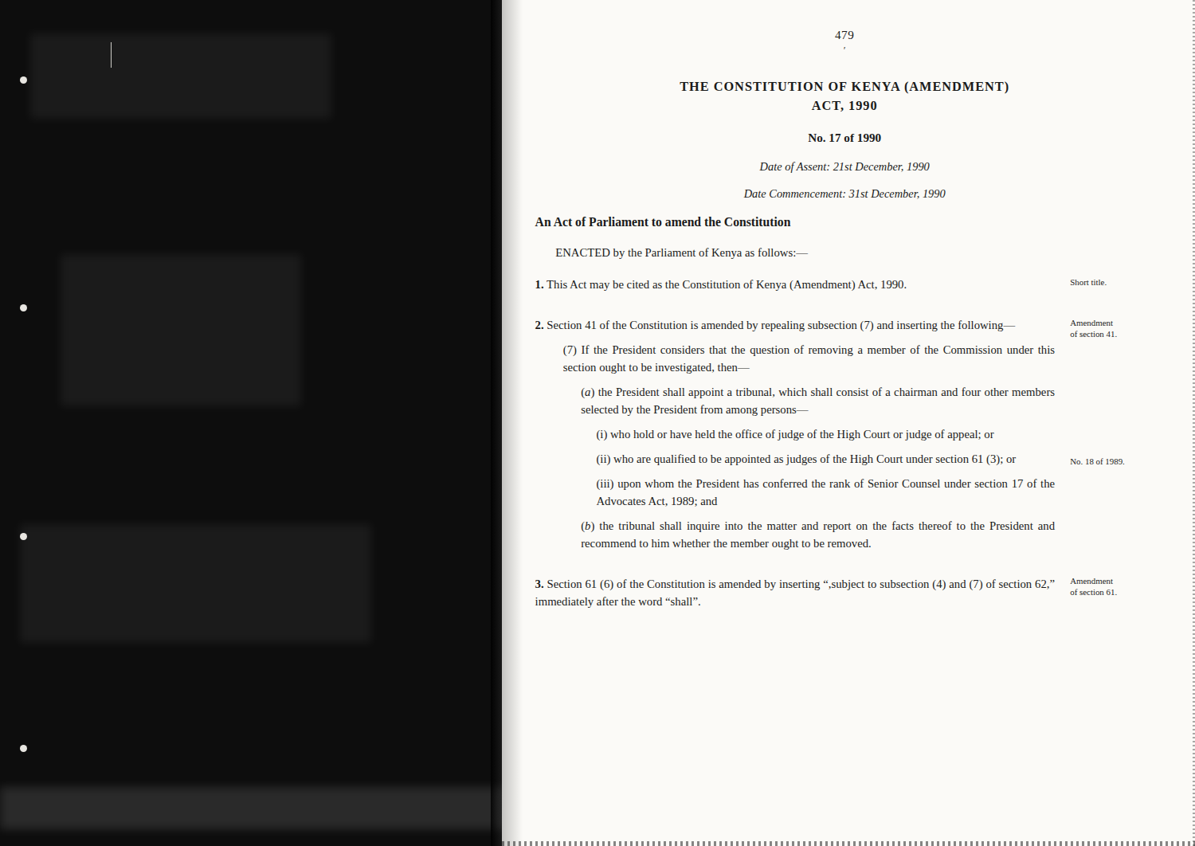479
′
The Constitution of Kenya (Amendment)
Act, 1990
No. 17 of 1990
Date of Assent: 21st December, 1990
Date Commencement: 31st December, 1990
An Act of Parliament to amend the Constitution
ENACTED by the Parliament of Kenya as follows:—
1. This Act may be cited as the Constitution of Kenya (Amendment) Act, 1990.
Short title.
2. Section 41 of the Constitution is amended by repealing subsection (7) and inserting the following—
(7) If the President considers that the question of removing a member of the Commission under this section ought to be investigated, then—
(a) the President shall appoint a tribunal, which shall consist of a chairman and four other members selected by the President from among persons—
(i) who hold or have held the office of judge of the High Court or judge of appeal; or
(ii) who are qualified to be appointed as judges of the High Court under section 61 (3); or
(iii) upon whom the President has conferred the rank of Senior Counsel under section 17 of the Advocates Act, 1989; and
(b) the tribunal shall inquire into the matter and report on the facts thereof to the President and recommend to him whether the member ought to be removed.
Amendment
of section 41.
No. 18 of 1989.
3. Section 61 (6) of the Constitution is amended by inserting “,subject to subsection (4) and (7) of section 62,” immediately after the word “shall”.
Amendment
of section 61.